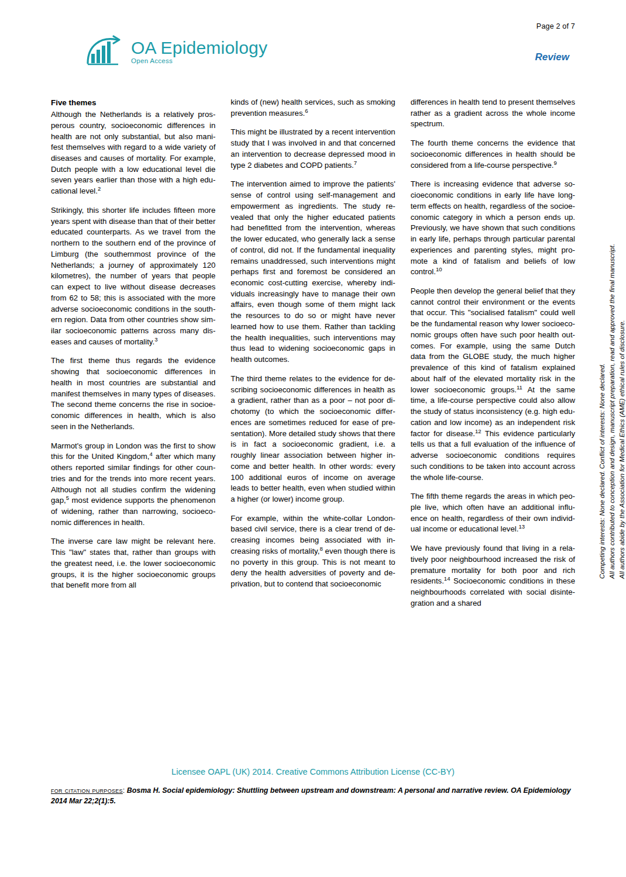Page 2 of 7
OA Epidemiology
Open Access
Review
Five themes
Although the Netherlands is a relatively prosperous country, socioeconomic differences in health are not only substantial, but also manifest themselves with regard to a wide variety of diseases and causes of mortality. For example, Dutch people with a low educational level die seven years earlier than those with a high educational level.2
Strikingly, this shorter life includes fifteen more years spent with disease than that of their better educated counterparts. As we travel from the northern to the southern end of the province of Limburg (the southernmost province of the Netherlands; a journey of approximately 120 kilometres), the number of years that people can expect to live without disease decreases from 62 to 58; this is associated with the more adverse socioeconomic conditions in the southern region. Data from other countries show similar socioeconomic patterns across many diseases and causes of mortality.3
The first theme thus regards the evidence showing that socioeconomic differences in health in most countries are substantial and manifest themselves in many types of diseases. The second theme concerns the rise in socioeconomic differences in health, which is also seen in the Netherlands.
Marmot's group in London was the first to show this for the United Kingdom,4 after which many others reported similar findings for other countries and for the trends into more recent years. Although not all studies confirm the widening gap,5 most evidence supports the phenomenon of widening, rather than narrowing, socioeconomic differences in health.
The inverse care law might be relevant here. This "law" states that, rather than groups with the greatest need, i.e. the lower socioeconomic groups, it is the higher socioeconomic groups that benefit more from all
kinds of (new) health services, such as smoking prevention measures.6
This might be illustrated by a recent intervention study that I was involved in and that concerned an intervention to decrease depressed mood in type 2 diabetes and COPD patients.7
The intervention aimed to improve the patients' sense of control using self-management and empowerment as ingredients. The study revealed that only the higher educated patients had benefitted from the intervention, whereas the lower educated, who generally lack a sense of control, did not. If the fundamental inequality remains unaddressed, such interventions might perhaps first and foremost be considered an economic cost-cutting exercise, whereby individuals increasingly have to manage their own affairs, even though some of them might lack the resources to do so or might have never learned how to use them. Rather than tackling the health inequalities, such interventions may thus lead to widening socioeconomic gaps in health outcomes.
The third theme relates to the evidence for describing socioeconomic differences in health as a gradient, rather than as a poor – not poor dichotomy (to which the socioeconomic differences are sometimes reduced for ease of presentation). More detailed study shows that there is in fact a socioeconomic gradient, i.e. a roughly linear association between higher income and better health. In other words: every 100 additional euros of income on average leads to better health, even when studied within a higher (or lower) income group.
For example, within the white-collar London-based civil service, there is a clear trend of decreasing incomes being associated with increasing risks of mortality,8 even though there is no poverty in this group. This is not meant to deny the health adversities of poverty and deprivation, but to contend that socioeconomic
differences in health tend to present themselves rather as a gradient across the whole income spectrum.
The fourth theme concerns the evidence that socioeconomic differences in health should be considered from a life-course perspective.9
There is increasing evidence that adverse socioeconomic conditions in early life have long-term effects on health, regardless of the socioeconomic category in which a person ends up. Previously, we have shown that such conditions in early life, perhaps through particular parental experiences and parenting styles, might promote a kind of fatalism and beliefs of low control.10
People then develop the general belief that they cannot control their environment or the events that occur. This "socialised fatalism" could well be the fundamental reason why lower socioeconomic groups often have such poor health outcomes. For example, using the same Dutch data from the GLOBE study, the much higher prevalence of this kind of fatalism explained about half of the elevated mortality risk in the lower socioeconomic groups.11 At the same time, a life-course perspective could also allow the study of status inconsistency (e.g. high education and low income) as an independent risk factor for disease.12 This evidence particularly tells us that a full evaluation of the influence of adverse socioeconomic conditions requires such conditions to be taken into account across the whole life-course.
The fifth theme regards the areas in which people live, which often have an additional influence on health, regardless of their own individual income or educational level.13
We have previously found that living in a relatively poor neighbourhood increased the risk of premature mortality for both poor and rich residents.14 Socioeconomic conditions in these neighbourhoods correlated with social disintegration and a shared
Competing interests: None declared. Conflict of interests: None declared.
All authors contributed to conception and design, manuscript preparation, read and approved the final manuscript.
All authors abide by the Association for Medical Ethics (AME) ethical rules of disclosure.
Licensee OAPL (UK) 2014. Creative Commons Attribution License (CC-BY)
For citation purposes: Bosma H. Social epidemiology: Shuttling between upstream and downstream: A personal and narrative review. OA Epidemiology 2014 Mar 22;2(1):5.